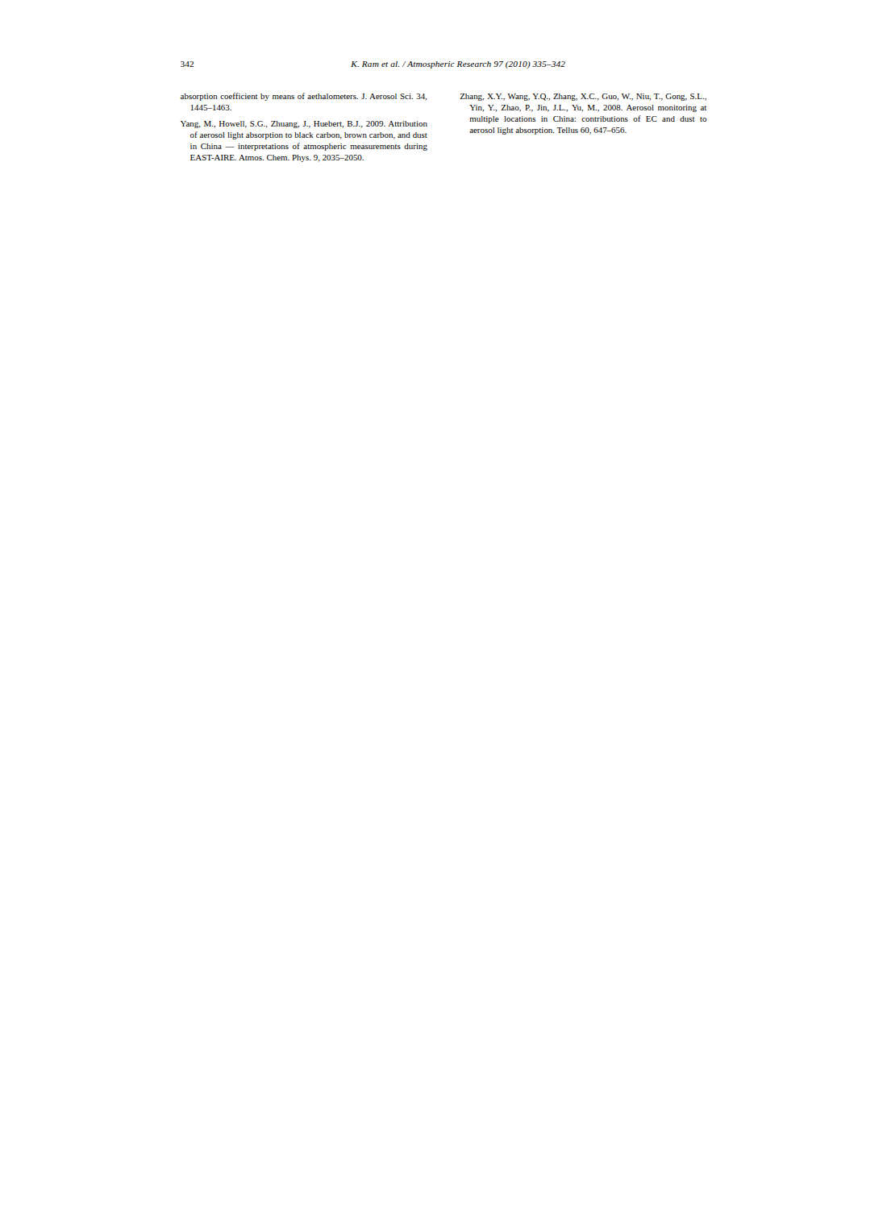342
K. Ram et al. / Atmospheric Research 97 (2010) 335–342
absorption coefficient by means of aethalometers. J. Aerosol Sci. 34, 1445–1463.
Yang, M., Howell, S.G., Zhuang, J., Huebert, B.J., 2009. Attribution of aerosol light absorption to black carbon, brown carbon, and dust in China — interpretations of atmospheric measurements during EAST-AIRE. Atmos. Chem. Phys. 9, 2035–2050.
Zhang, X.Y., Wang, Y.Q., Zhang, X.C., Guo, W., Niu, T., Gong, S.L., Yin, Y., Zhao, P., Jin, J.L., Yu, M., 2008. Aerosol monitoring at multiple locations in China: contributions of EC and dust to aerosol light absorption. Tellus 60, 647–656.